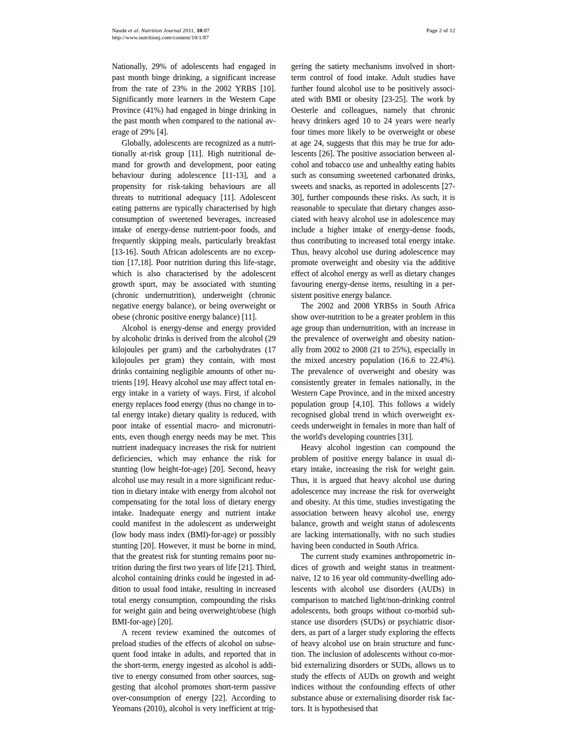Naude et al. Nutrition Journal 2011, 10:87
http://www.nutritionj.com/content/10/1/87
Page 2 of 12
Nationally, 29% of adolescents had engaged in past month binge drinking, a significant increase from the rate of 23% in the 2002 YRBS [10]. Significantly more learners in the Western Cape Province (41%) had engaged in binge drinking in the past month when compared to the national average of 29% [4].
Globally, adolescents are recognized as a nutritionally at-risk group [11]. High nutritional demand for growth and development, poor eating behaviour during adolescence [11-13], and a propensity for risk-taking behaviours are all threats to nutritional adequacy [11]. Adolescent eating patterns are typically characterised by high consumption of sweetened beverages, increased intake of energy-dense nutrient-poor foods, and frequently skipping meals, particularly breakfast [13-16]. South African adolescents are no exception [17,18]. Poor nutrition during this life-stage, which is also characterised by the adolescent growth spurt, may be associated with stunting (chronic undernutrition), underweight (chronic negative energy balance), or being overweight or obese (chronic positive energy balance) [11].
Alcohol is energy-dense and energy provided by alcoholic drinks is derived from the alcohol (29 kilojoules per gram) and the carbohydrates (17 kilojoules per gram) they contain, with most drinks containing negligible amounts of other nutrients [19]. Heavy alcohol use may affect total energy intake in a variety of ways. First, if alcohol energy replaces food energy (thus no change in total energy intake) dietary quality is reduced, with poor intake of essential macro- and micronutrients, even though energy needs may be met. This nutrient inadequacy increases the risk for nutrient deficiencies, which may enhance the risk for stunting (low height-for-age) [20]. Second, heavy alcohol use may result in a more significant reduction in dietary intake with energy from alcohol not compensating for the total loss of dietary energy intake. Inadequate energy and nutrient intake could manifest in the adolescent as underweight (low body mass index (BMI)-for-age) or possibly stunting [20]. However, it must be borne in mind, that the greatest risk for stunting remains poor nutrition during the first two years of life [21]. Third, alcohol containing drinks could be ingested in addition to usual food intake, resulting in increased total energy consumption, compounding the risks for weight gain and being overweight/obese (high BMI-for-age) [20].
A recent review examined the outcomes of preload studies of the effects of alcohol on subsequent food intake in adults, and reported that in the short-term, energy ingested as alcohol is additive to energy consumed from other sources, suggesting that alcohol promotes short-term passive over-consumption of energy [22]. According to Yeomans (2010), alcohol is very inefficient at triggering the satiety mechanisms involved in short-term control of food intake. Adult studies have further found alcohol use to be positively associated with BMI or obesity [23-25]. The work by Oesterle and colleagues, namely that chronic heavy drinkers aged 10 to 24 years were nearly four times more likely to be overweight or obese at age 24, suggests that this may be true for adolescents [26]. The positive association between alcohol and tobacco use and unhealthy eating habits such as consuming sweetened carbonated drinks, sweets and snacks, as reported in adolescents [27-30], further compounds these risks. As such, it is reasonable to speculate that dietary changes associated with heavy alcohol use in adolescence may include a higher intake of energy-dense foods, thus contributing to increased total energy intake. Thus, heavy alcohol use during adolescence may promote overweight and obesity via the additive effect of alcohol energy as well as dietary changes favouring energy-dense items, resulting in a persistent positive energy balance.
The 2002 and 2008 YRBSs in South Africa show over-nutrition to be a greater problem in this age group than undernutrition, with an increase in the prevalence of overweight and obesity nationally from 2002 to 2008 (21 to 25%), especially in the mixed ancestry population (16.6 to 22.4%). The prevalence of overweight and obesity was consistently greater in females nationally, in the Western Cape Province, and in the mixed ancestry population group [4,10]. This follows a widely recognised global trend in which overweight exceeds underweight in females in more than half of the world's developing countries [31].
Heavy alcohol ingestion can compound the problem of positive energy balance in usual dietary intake, increasing the risk for weight gain. Thus, it is argued that heavy alcohol use during adolescence may increase the risk for overweight and obesity. At this time, studies investigating the association between heavy alcohol use, energy balance, growth and weight status of adolescents are lacking internationally, with no such studies having been conducted in South Africa.
The current study examines anthropometric indices of growth and weight status in treatment-naive, 12 to 16 year old community-dwelling adolescents with alcohol use disorders (AUDs) in comparison to matched light/non-drinking control adolescents, both groups without co-morbid substance use disorders (SUDs) or psychiatric disorders, as part of a larger study exploring the effects of heavy alcohol use on brain structure and function. The inclusion of adolescents without co-morbid externalizing disorders or SUDs, allows us to study the effects of AUDs on growth and weight indices without the confounding effects of other substance abuse or externalising disorder risk factors. It is hypothesised that